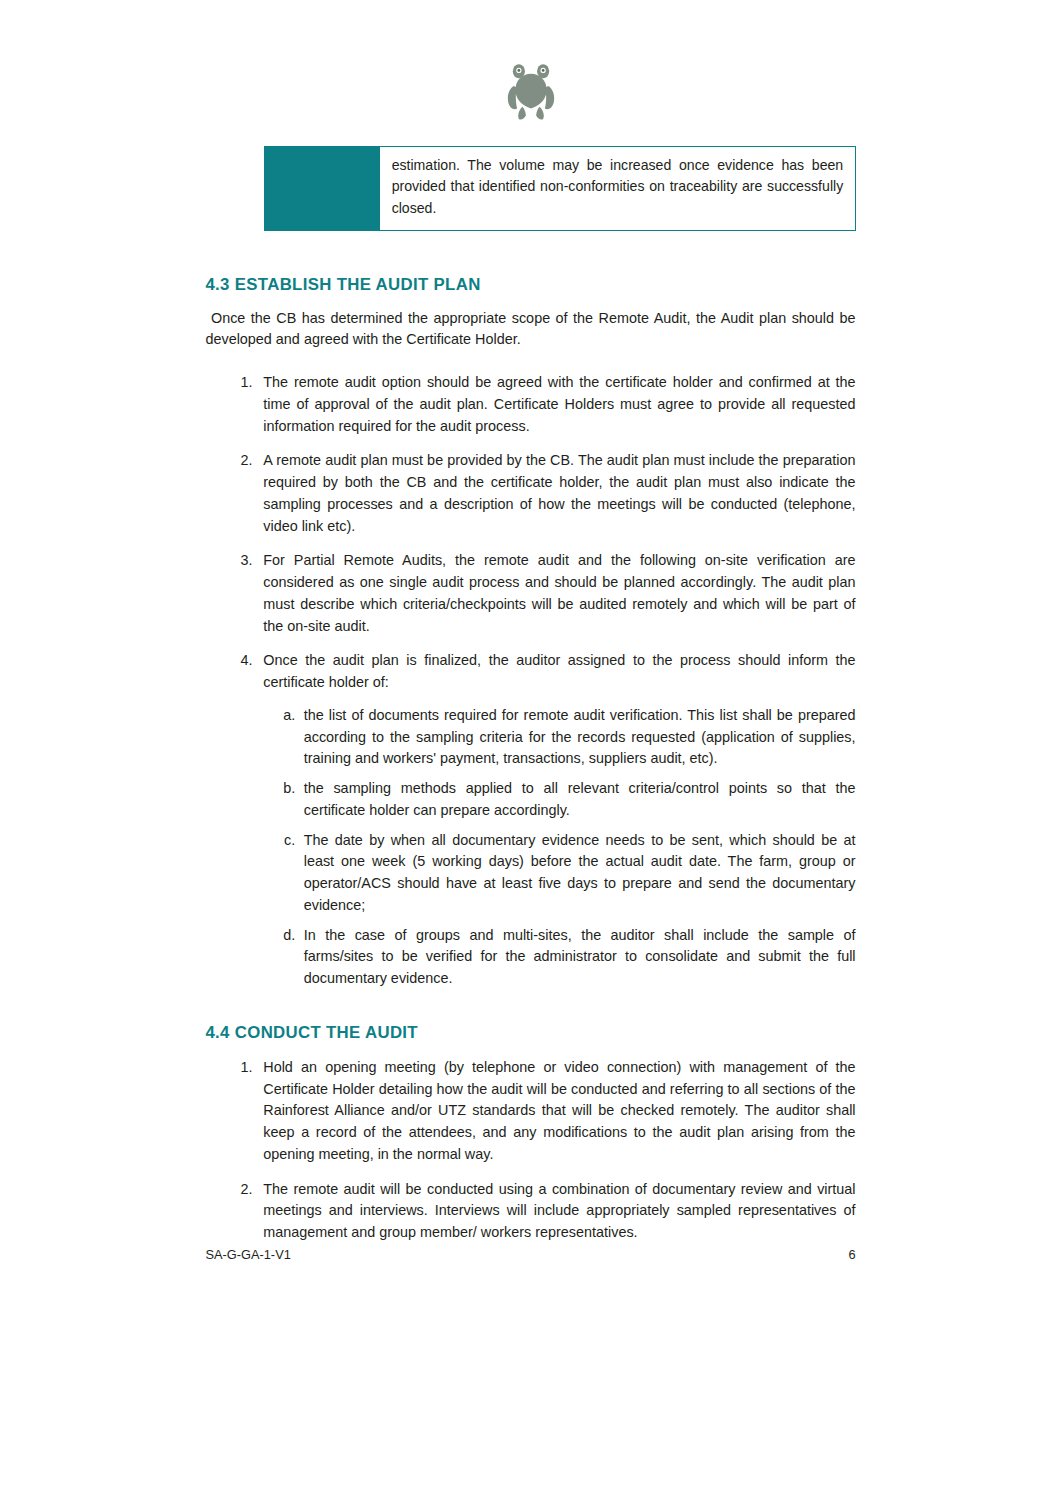estimation. The volume may be increased once evidence has been provided that identified non-conformities on traceability are successfully closed.
4.3 Establish the Audit Plan
Once the CB has determined the appropriate scope of the Remote Audit, the Audit plan should be developed and agreed with the Certificate Holder.
The remote audit option should be agreed with the certificate holder and confirmed at the time of approval of the audit plan. Certificate Holders must agree to provide all requested information required for the audit process.
A remote audit plan must be provided by the CB. The audit plan must include the preparation required by both the CB and the certificate holder, the audit plan must also indicate the sampling processes and a description of how the meetings will be conducted (telephone, video link etc).
For Partial Remote Audits, the remote audit and the following on-site verification are considered as one single audit process and should be planned accordingly. The audit plan must describe which criteria/checkpoints will be audited remotely and which will be part of the on-site audit.
Once the audit plan is finalized, the auditor assigned to the process should inform the certificate holder of:
the list of documents required for remote audit verification. This list shall be prepared according to the sampling criteria for the records requested (application of supplies, training and workers' payment, transactions, suppliers audit, etc).
the sampling methods applied to all relevant criteria/control points so that the certificate holder can prepare accordingly.
The date by when all documentary evidence needs to be sent, which should be at least one week (5 working days) before the actual audit date. The farm, group or operator/ACS should have at least five days to prepare and send the documentary evidence;
In the case of groups and multi-sites, the auditor shall include the sample of farms/sites to be verified for the administrator to consolidate and submit the full documentary evidence.
4.4 Conduct the Audit
Hold an opening meeting (by telephone or video connection) with management of the Certificate Holder detailing how the audit will be conducted and referring to all sections of the Rainforest Alliance and/or UTZ standards that will be checked remotely. The auditor shall keep a record of the attendees, and any modifications to the audit plan arising from the opening meeting, in the normal way.
The remote audit will be conducted using a combination of documentary review and virtual meetings and interviews. Interviews will include appropriately sampled representatives of management and group member/ workers representatives.
SA-G-GA-1-V1 6